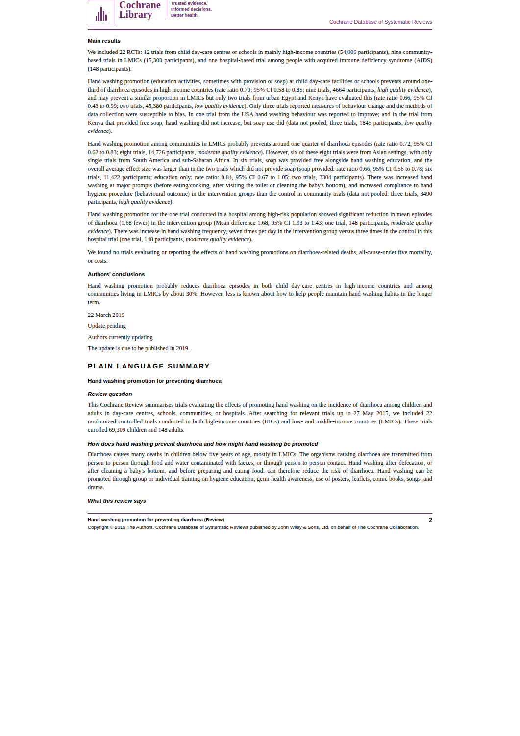Cochrane Library
Trusted evidence.
Informed decisions.
Better health.
Cochrane Database of Systematic Reviews
Main results
We included 22 RCTs: 12 trials from child day-care centres or schools in mainly high-income countries (54,006 participants), nine community-based trials in LMICs (15,303 participants), and one hospital-based trial among people with acquired immune deficiency syndrome (AIDS) (148 participants).
Hand washing promotion (education activities, sometimes with provision of soap) at child day-care facilities or schools prevents around one-third of diarrhoea episodes in high income countries (rate ratio 0.70; 95% CI 0.58 to 0.85; nine trials, 4664 participants, high quality evidence), and may prevent a similar proportion in LMICs but only two trials from urban Egypt and Kenya have evaluated this (rate ratio 0.66, 95% CI 0.43 to 0.99; two trials, 45,380 participants, low quality evidence). Only three trials reported measures of behaviour change and the methods of data collection were susceptible to bias. In one trial from the USA hand washing behaviour was reported to improve; and in the trial from Kenya that provided free soap, hand washing did not increase, but soap use did (data not pooled; three trials, 1845 participants, low quality evidence).
Hand washing promotion among communities in LMICs probably prevents around one-quarter of diarrhoea episodes (rate ratio 0.72, 95% CI 0.62 to 0.83; eight trials, 14,726 participants, moderate quality evidence). However, six of these eight trials were from Asian settings, with only single trials from South America and sub-Saharan Africa. In six trials, soap was provided free alongside hand washing education, and the overall average effect size was larger than in the two trials which did not provide soap (soap provided: rate ratio 0.66, 95% CI 0.56 to 0.78; six trials, 11,422 participants; education only: rate ratio: 0.84, 95% CI 0.67 to 1.05; two trials, 3304 participants). There was increased hand washing at major prompts (before eating/cooking, after visiting the toilet or cleaning the baby's bottom), and increased compliance to hand hygiene procedure (behavioural outcome) in the intervention groups than the control in community trials (data not pooled: three trials, 3490 participants, high quality evidence).
Hand washing promotion for the one trial conducted in a hospital among high-risk population showed significant reduction in mean episodes of diarrhoea (1.68 fewer) in the intervention group (Mean difference 1.68, 95% CI 1.93 to 1.43; one trial, 148 participants, moderate quality evidence). There was increase in hand washing frequency, seven times per day in the intervention group versus three times in the control in this hospital trial (one trial, 148 participants, moderate quality evidence).
We found no trials evaluating or reporting the effects of hand washing promotions on diarrhoea-related deaths, all-cause-under five mortality, or costs.
Authors' conclusions
Hand washing promotion probably reduces diarrhoea episodes in both child day-care centres in high-income countries and among communities living in LMICs by about 30%. However, less is known about how to help people maintain hand washing habits in the longer term.
22 March 2019
Update pending
Authors currently updating
The update is due to be published in 2019.
PLAIN LANGUAGE SUMMARY
Hand washing promotion for preventing diarrhoea
Review question
This Cochrane Review summarises trials evaluating the effects of promoting hand washing on the incidence of diarrhoea among children and adults in day-care centres, schools, communities, or hospitals. After searching for relevant trials up to 27 May 2015, we included 22 randomized controlled trials conducted in both high-income countries (HICs) and low- and middle-income countries (LMICs). These trials enrolled 69,309 children and 148 adults.
How does hand washing prevent diarrhoea and how might hand washing be promoted
Diarrhoea causes many deaths in children below five years of age, mostly in LMICs. The organisms causing diarrhoea are transmitted from person to person through food and water contaminated with faeces, or through person-to-person contact. Hand washing after defecation, or after cleaning a baby's bottom, and before preparing and eating food, can therefore reduce the risk of diarrhoea. Hand washing can be promoted through group or individual training on hygiene education, germ-health awareness, use of posters, leaflets, comic books, songs, and drama.
What this review says
Hand washing promotion for preventing diarrhoea (Review) Copyright © 2015 The Authors. Cochrane Database of Systematic Reviews published by John Wiley & Sons, Ltd. on behalf of The Cochrane Collaboration.
2